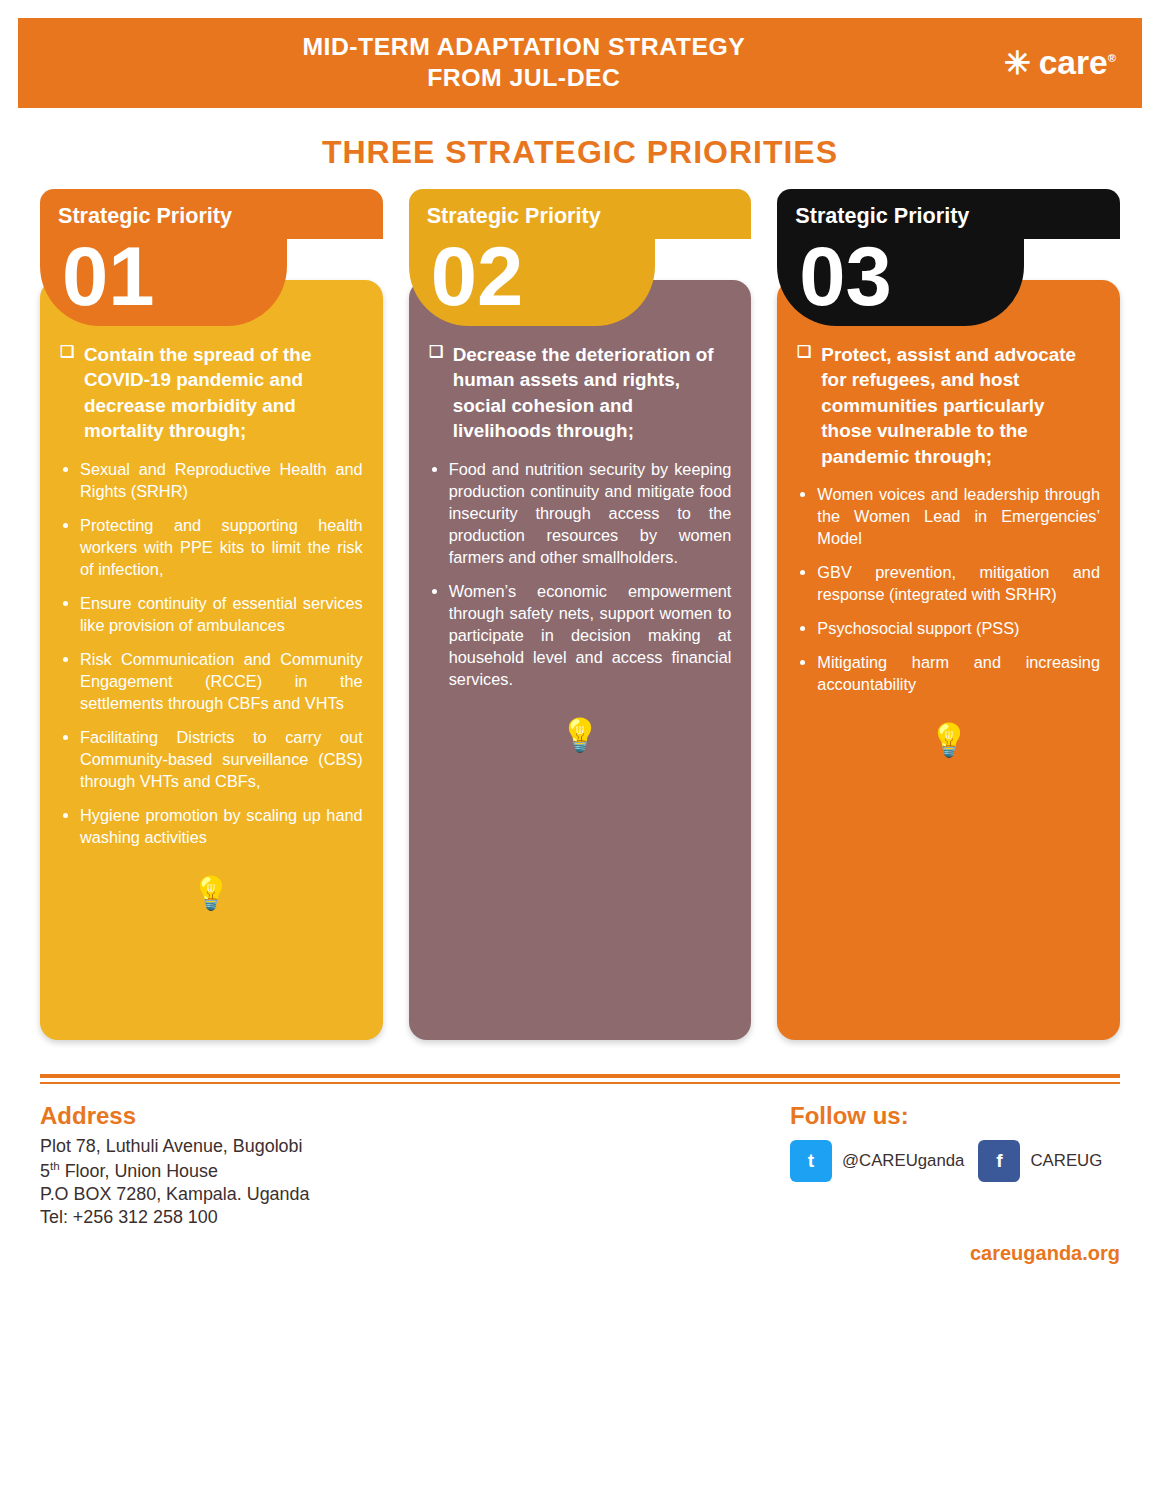Mid-Term Adaptation Strategy
from Jul-Dec
✳ care®
Three Strategic Priorities
Strategic Priority
01
❑Contain the spread of the COVID-19 pandemic and decrease morbidity and mortality through;
Sexual and Reproductive Health and Rights (SRHR)
Protecting and supporting health workers with PPE kits to limit the risk of infection,
Ensure continuity of essential services like provision of ambulances
Risk Communication and Community Engagement (RCCE) in the settlements through CBFs and VHTs
Facilitating Districts to carry out Community-based surveillance (CBS) through VHTs and CBFs,
Hygiene promotion by scaling up hand washing activities
💡
Strategic Priority
02
❑Decrease the deterioration of human assets and rights, social cohesion and livelihoods through;
Food and nutrition security by keeping production continuity and mitigate food insecurity through access to the production resources by women farmers and other smallholders.
Women’s economic empowerment through safety nets, support women to participate in decision making at household level and access financial services.
💡
Strategic Priority
03
❑Protect, assist and advocate for refugees, and host communities particularly those vulnerable to the pandemic through;
Women voices and leadership through the Women Lead in Emergencies’ Model
GBV prevention, mitigation and response (integrated with SRHR)
Psychosocial support (PSS)
Mitigating harm and increasing accountability
💡
Address
Plot 78, Luthuli Avenue, Bugolobi
5th Floor, Union House
P.O BOX 7280, Kampala. Uganda
Tel: +256 312 258 100
Follow us:
t @CAREUganda
f CAREUG
careuganda.org